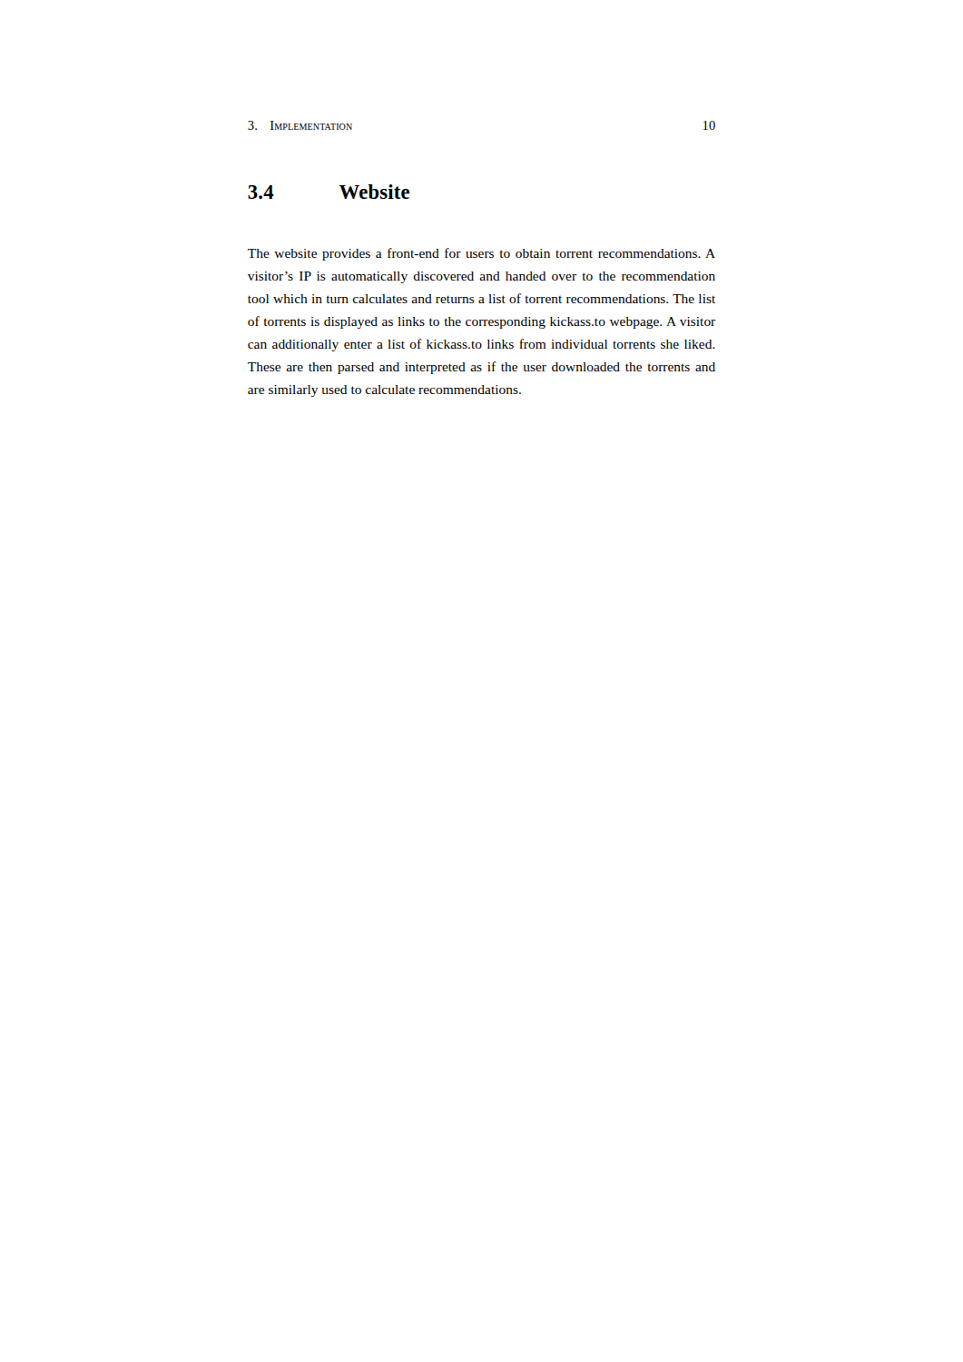3. Implementation
10
3.4 Website
The website provides a front-end for users to obtain torrent recommendations. A visitor’s IP is automatically discovered and handed over to the recommendation tool which in turn calculates and returns a list of torrent recommendations. The list of torrents is displayed as links to the corresponding kickass.to webpage. A visitor can additionally enter a list of kickass.to links from individual torrents she liked. These are then parsed and interpreted as if the user downloaded the torrents and are similarly used to calculate recommendations.